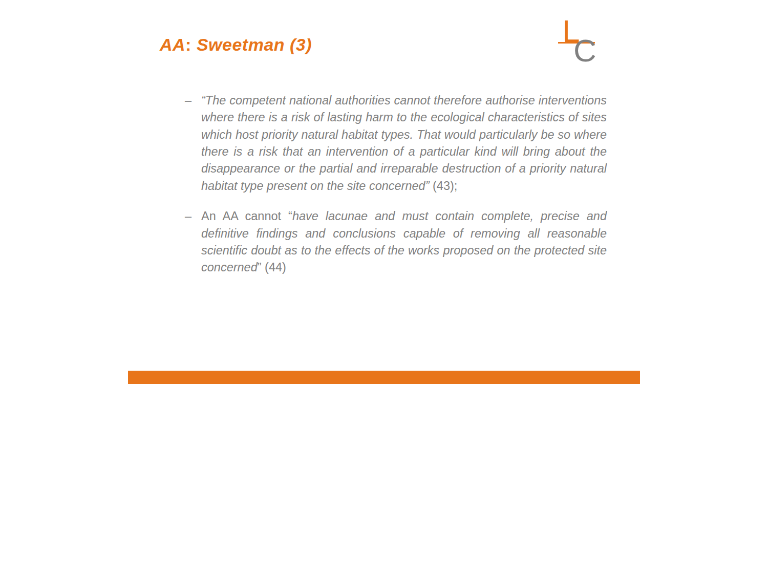L C
AA: Sweetman (3)
“The competent national authorities cannot therefore authorise interventions where there is a risk of lasting harm to the ecological characteristics of sites which host priority natural habitat types. That would particularly be so where there is a risk that an intervention of a particular kind will bring about the disappearance or the partial and irreparable destruction of a priority natural habitat type present on the site concerned” (43);
An AA cannot “have lacunae and must contain complete, precise and definitive findings and conclusions capable of removing all reasonable scientific doubt as to the effects of the works proposed on the protected site concerned” (44)